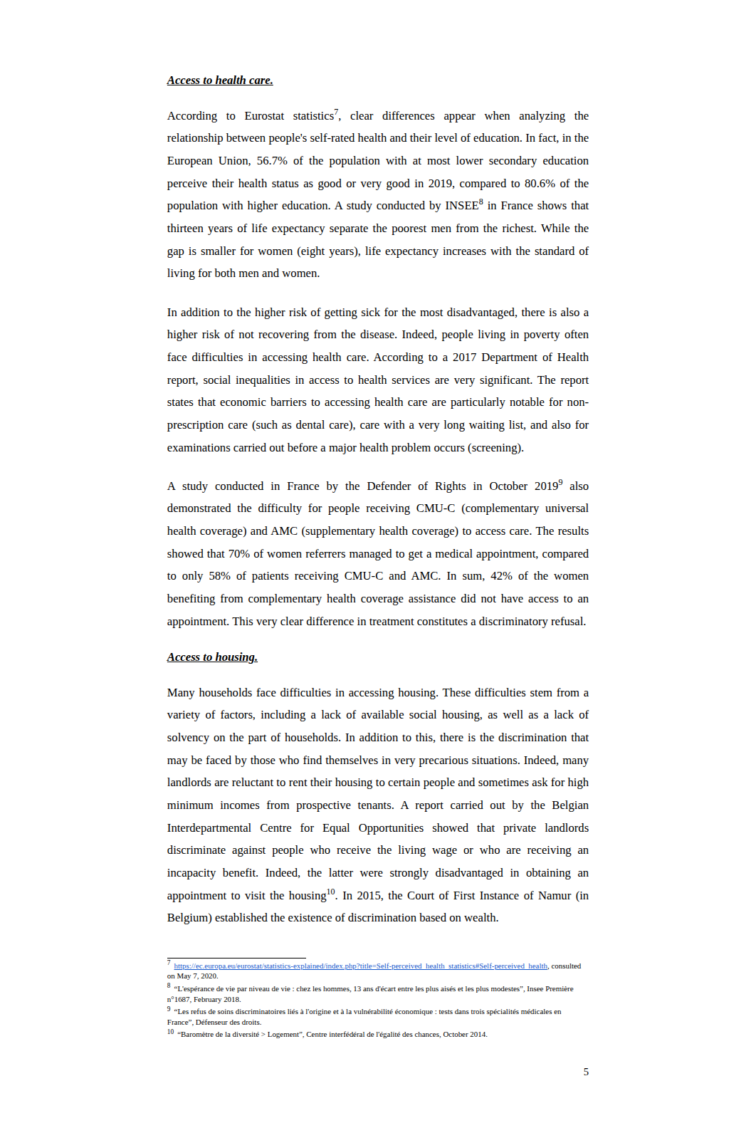Access to health care.
According to Eurostat statistics7, clear differences appear when analyzing the relationship between people's self-rated health and their level of education. In fact, in the European Union, 56.7% of the population with at most lower secondary education perceive their health status as good or very good in 2019, compared to 80.6% of the population with higher education. A study conducted by INSEE8 in France shows that thirteen years of life expectancy separate the poorest men from the richest. While the gap is smaller for women (eight years), life expectancy increases with the standard of living for both men and women.
In addition to the higher risk of getting sick for the most disadvantaged, there is also a higher risk of not recovering from the disease. Indeed, people living in poverty often face difficulties in accessing health care. According to a 2017 Department of Health report, social inequalities in access to health services are very significant. The report states that economic barriers to accessing health care are particularly notable for non-prescription care (such as dental care), care with a very long waiting list, and also for examinations carried out before a major health problem occurs (screening).
A study conducted in France by the Defender of Rights in October 20199 also demonstrated the difficulty for people receiving CMU-C (complementary universal health coverage) and AMC (supplementary health coverage) to access care. The results showed that 70% of women referrers managed to get a medical appointment, compared to only 58% of patients receiving CMU-C and AMC. In sum, 42% of the women benefiting from complementary health coverage assistance did not have access to an appointment. This very clear difference in treatment constitutes a discriminatory refusal.
Access to housing.
Many households face difficulties in accessing housing. These difficulties stem from a variety of factors, including a lack of available social housing, as well as a lack of solvency on the part of households. In addition to this, there is the discrimination that may be faced by those who find themselves in very precarious situations. Indeed, many landlords are reluctant to rent their housing to certain people and sometimes ask for high minimum incomes from prospective tenants. A report carried out by the Belgian Interdepartmental Centre for Equal Opportunities showed that private landlords discriminate against people who receive the living wage or who are receiving an incapacity benefit. Indeed, the latter were strongly disadvantaged in obtaining an appointment to visit the housing10. In 2015, the Court of First Instance of Namur (in Belgium) established the existence of discrimination based on wealth.
7 https://ec.europa.eu/eurostat/statistics-explained/index.php?title=Self-perceived_health_statistics#Self-perceived_health, consulted on May 7, 2020.
8 “L'espérance de vie par niveau de vie : chez les hommes, 13 ans d'écart entre les plus aisés et les plus modestes”, Insee Première n°1687, February 2018.
9 “Les refus de soins discriminatoires liés à l'origine et à la vulnérabilité économique : tests dans trois spécialités médicales en France”, Défenseur des droits.
10 “Baromètre de la diversité > Logement”, Centre interfédéral de l'égalité des chances, October 2014.
5